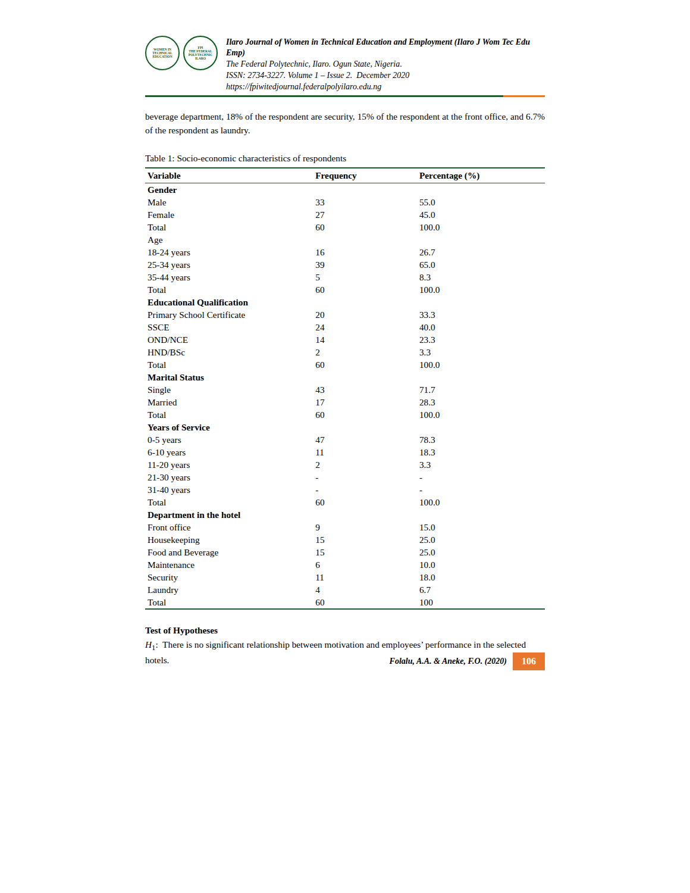WOMEN IN TECHNICAL EDUCATION
FPI
THE FEDERAL POLYTECHNIC ILARO
Ilaro Journal of Women in Technical Education and Employment (Ilaro J Wom Tec Edu Emp)
The Federal Polytechnic, Ilaro. Ogun State, Nigeria.
ISSN: 2734-3227. Volume 1 – Issue 2. December 2020
https://fpiwitedjournal.federalpolyilaro.edu.ng
beverage department, 18% of the respondent are security, 15% of the respondent at the front office, and 6.7% of the respondent as laundry.
Table 1: Socio-economic characteristics of respondents
| Variable | Frequency | Percentage (%) |
| --- | --- | --- |
| Gender | | |
| Male | 33 | 55.0 |
| Female | 27 | 45.0 |
| Total | 60 | 100.0 |
| Age | | |
| 18-24 years | 16 | 26.7 |
| 25-34 years | 39 | 65.0 |
| 35-44 years | 5 | 8.3 |
| Total | 60 | 100.0 |
| Educational Qualification | | |
| Primary School Certificate | 20 | 33.3 |
| SSCE | 24 | 40.0 |
| OND/NCE | 14 | 23.3 |
| HND/BSc | 2 | 3.3 |
| Total | 60 | 100.0 |
| Marital Status | | |
| Single | 43 | 71.7 |
| Married | 17 | 28.3 |
| Total | 60 | 100.0 |
| Years of Service | | |
| 0-5 years | 47 | 78.3 |
| 6-10 years | 11 | 18.3 |
| 11-20 years | 2 | 3.3 |
| 21-30 years | - | - |
| 31-40 years | - | - |
| Total | 60 | 100.0 |
| Department in the hotel | | |
| Front office | 9 | 15.0 |
| Housekeeping | 15 | 25.0 |
| Food and Beverage | 15 | 25.0 |
| Maintenance | 6 | 10.0 |
| Security | 11 | 18.0 |
| Laundry | 4 | 6.7 |
| Total | 60 | 100 |
Test of Hypotheses
H1: There is no significant relationship between motivation and employees’ performance in the selected hotels.
Folalu, A.A. & Aneke, F.O. (2020)
106